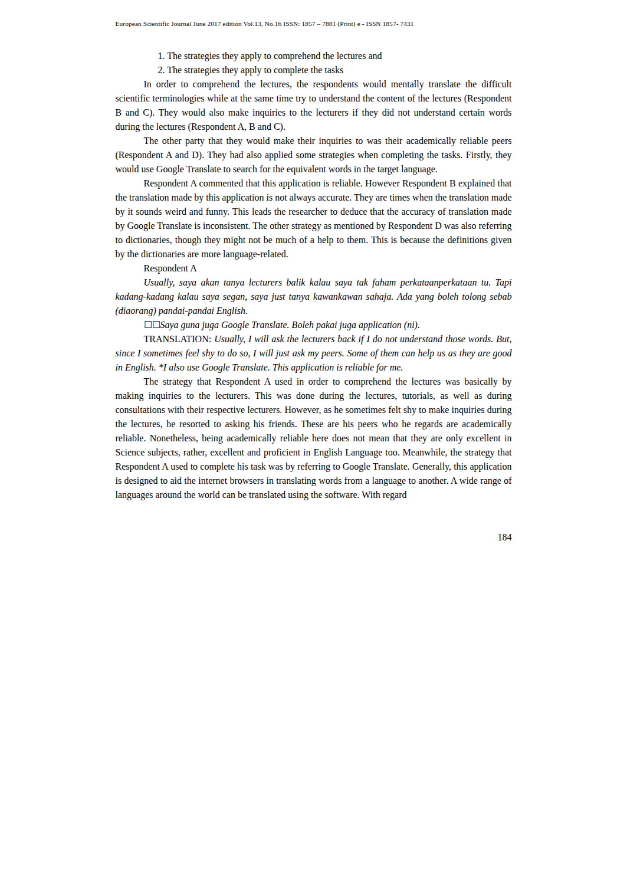European Scientific Journal June 2017 edition Vol.13, No.16 ISSN: 1857 – 7881 (Print) e - ISSN 1857- 7431
1. The strategies they apply to comprehend the lectures and
2. The strategies they apply to complete the tasks
In order to comprehend the lectures, the respondents would mentally translate the difficult scientific terminologies while at the same time try to understand the content of the lectures (Respondent B and C). They would also make inquiries to the lecturers if they did not understand certain words during the lectures (Respondent A, B and C).
The other party that they would make their inquiries to was their academically reliable peers (Respondent A and D). They had also applied some strategies when completing the tasks. Firstly, they would use Google Translate to search for the equivalent words in the target language.
Respondent A commented that this application is reliable. However Respondent B explained that the translation made by this application is not always accurate. They are times when the translation made by it sounds weird and funny. This leads the researcher to deduce that the accuracy of translation made by Google Translate is inconsistent. The other strategy as mentioned by Respondent D was also referring to dictionaries, though they might not be much of a help to them. This is because the definitions given by the dictionaries are more language-related.
Respondent A
Usually, saya akan tanya lecturers balik kalau saya tak faham perkataanperkataan tu. Tapi kadang-kadang kalau saya segan, saya just tanya kawankawan sahaja. Ada yang boleh tolong sebab (diaorang) pandai-pandai English.
☐☐Saya guna juga Google Translate. Boleh pakai juga application (ni).
TRANSLATION: Usually, I will ask the lecturers back if I do not understand those words. But, since I sometimes feel shy to do so, I will just ask my peers. Some of them can help us as they are good in English. *I also use Google Translate. This application is reliable for me.
The strategy that Respondent A used in order to comprehend the lectures was basically by making inquiries to the lecturers. This was done during the lectures, tutorials, as well as during consultations with their respective lecturers. However, as he sometimes felt shy to make inquiries during the lectures, he resorted to asking his friends. These are his peers who he regards are academically reliable. Nonetheless, being academically reliable here does not mean that they are only excellent in Science subjects, rather, excellent and proficient in English Language too. Meanwhile, the strategy that Respondent A used to complete his task was by referring to Google Translate. Generally, this application is designed to aid the internet browsers in translating words from a language to another. A wide range of languages around the world can be translated using the software. With regard
184